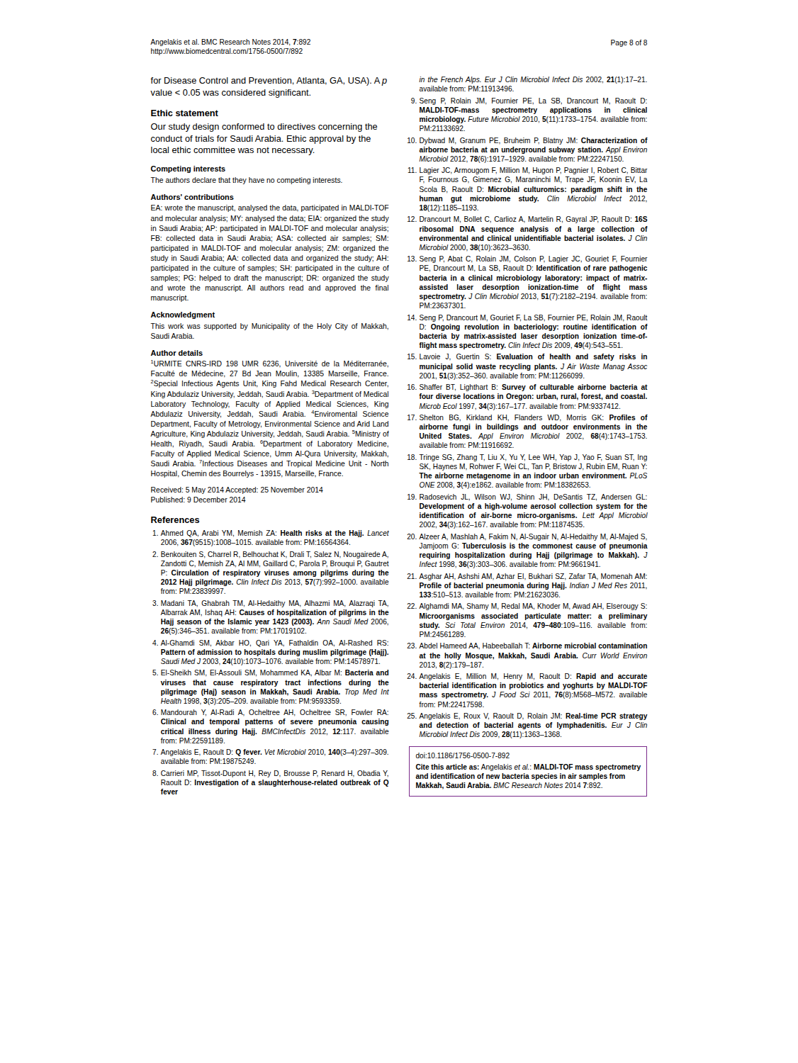Angelakis et al. BMC Research Notes 2014, 7:892
http://www.biomedcentral.com/1756-0500/7/892
Page 8 of 8
for Disease Control and Prevention, Atlanta, GA, USA). A p value < 0.05 was considered significant.
Ethic statement
Our study design conformed to directives concerning the conduct of trials for Saudi Arabia. Ethic approval by the local ethic committee was not necessary.
Competing interests
The authors declare that they have no competing interests.
Authors' contributions
EA: wrote the manuscript, analysed the data, participated in MALDI-TOF and molecular analysis; MY: analysed the data; EIA: organized the study in Saudi Arabia; AP: participated in MALDI-TOF and molecular analysis; FB: collected data in Saudi Arabia; ASA: collected air samples; SM: participated in MALDI-TOF and molecular analysis; ZM: organized the study in Saudi Arabia; AA: collected data and organized the study; AH: participated in the culture of samples; SH: participated in the culture of samples; PG: helped to draft the manuscript; DR: organized the study and wrote the manuscript. All authors read and approved the final manuscript.
Acknowledgment
This work was supported by Municipality of the Holy City of Makkah, Saudi Arabia.
Author details
1URMITE CNRS-IRD 198 UMR 6236, Université de la Méditerranée, Faculté de Médecine, 27 Bd Jean Moulin, 13385 Marseille, France. 2Special Infectious Agents Unit, King Fahd Medical Research Center, King Abdulaziz University, Jeddah, Saudi Arabia. 3Department of Medical Laboratory Technology, Faculty of Applied Medical Sciences, King Abdulaziz University, Jeddah, Saudi Arabia. 4Enviromental Science Department, Faculty of Metrology, Environmental Science and Arid Land Agriculture, King Abdulaziz University, Jeddah, Saudi Arabia. 5Ministry of Health, Riyadh, Saudi Arabia. 6Department of Laboratory Medicine, Faculty of Applied Medical Science, Umm Al-Qura University, Makkah, Saudi Arabia. 7Infectious Diseases and Tropical Medicine Unit - North Hospital, Chemin des Bourrelys - 13915, Marseille, France.
Received: 5 May 2014 Accepted: 25 November 2014
Published: 9 December 2014
References
Ahmed QA, Arabi YM, Memish ZA: Health risks at the Hajj. Lancet 2006, 367(9515):1008–1015. available from: PM:16564364.
Benkouiten S, Charrel R, Belhouchat K, Drali T, Salez N, Nougairede A, Zandotti C, Memish ZA, Al MM, Gaillard C, Parola P, Brouqui P, Gautret P: Circulation of respiratory viruses among pilgrims during the 2012 Hajj pilgrimage. Clin Infect Dis 2013, 57(7):992–1000. available from: PM:23839997.
Madani TA, Ghabrah TM, Al-Hedaithy MA, Alhazmi MA, Alazraqi TA, Albarrak AM, Ishaq AH: Causes of hospitalization of pilgrims in the Hajj season of the Islamic year 1423 (2003). Ann Saudi Med 2006, 26(5):346–351. available from: PM:17019102.
Al-Ghamdi SM, Akbar HO, Qari YA, Fathaldin OA, Al-Rashed RS: Pattern of admission to hospitals during muslim pilgrimage (Hajj). Saudi Med J 2003, 24(10):1073–1076. available from: PM:14578971.
El-Sheikh SM, El-Assouli SM, Mohammed KA, Albar M: Bacteria and viruses that cause respiratory tract infections during the pilgrimage (Haj) season in Makkah, Saudi Arabia. Trop Med Int Health 1998, 3(3):205–209. available from: PM:9593359.
Mandourah Y, Al-Radi A, Ocheltree AH, Ocheltree SR, Fowler RA: Clinical and temporal patterns of severe pneumonia causing critical illness during Hajj. BMCInfectDis 2012, 12:117. available from: PM:22591189.
Angelakis E, Raoult D: Q fever. Vet Microbiol 2010, 140(3–4):297–309. available from: PM:19875249.
Carrieri MP, Tissot-Dupont H, Rey D, Brousse P, Renard H, Obadia Y, Raoult D: Investigation of a slaughterhouse-related outbreak of Q fever
in the French Alps. Eur J Clin Microbiol Infect Dis 2002, 21(1):17–21. available from: PM:11913496.
Seng P, Rolain JM, Fournier PE, La SB, Drancourt M, Raoult D: MALDI-TOF-mass spectrometry applications in clinical microbiology. Future Microbiol 2010, 5(11):1733–1754. available from: PM:21133692.
Dybwad M, Granum PE, Bruheim P, Blatny JM: Characterization of airborne bacteria at an underground subway station. Appl Environ Microbiol 2012, 78(6):1917–1929. available from: PM:22247150.
Lagier JC, Armougom F, Million M, Hugon P, Pagnier I, Robert C, Bittar F, Fournous G, Gimenez G, Maraninchi M, Trape JF, Koonin EV, La Scola B, Raoult D: Microbial culturomics: paradigm shift in the human gut microbiome study. Clin Microbiol Infect 2012, 18(12):1185–1193.
Drancourt M, Bollet C, Carlioz A, Martelin R, Gayral JP, Raoult D: 16S ribosomal DNA sequence analysis of a large collection of environmental and clinical unidentifiable bacterial isolates. J Clin Microbiol 2000, 38(10):3623–3630.
Seng P, Abat C, Rolain JM, Colson P, Lagier JC, Gouriet F, Fournier PE, Drancourt M, La SB, Raoult D: Identification of rare pathogenic bacteria in a clinical microbiology laboratory: impact of matrix-assisted laser desorption ionization-time of flight mass spectrometry. J Clin Microbiol 2013, 51(7):2182–2194. available from: PM:23637301.
Seng P, Drancourt M, Gouriet F, La SB, Fournier PE, Rolain JM, Raoult D: Ongoing revolution in bacteriology: routine identification of bacteria by matrix-assisted laser desorption ionization time-of-flight mass spectrometry. Clin Infect Dis 2009, 49(4):543–551.
Lavoie J, Guertin S: Evaluation of health and safety risks in municipal solid waste recycling plants. J Air Waste Manag Assoc 2001, 51(3):352–360. available from: PM:11266099.
Shaffer BT, Lighthart B: Survey of culturable airborne bacteria at four diverse locations in Oregon: urban, rural, forest, and coastal. Microb Ecol 1997, 34(3):167–177. available from: PM:9337412.
Shelton BG, Kirkland KH, Flanders WD, Morris GK: Profiles of airborne fungi in buildings and outdoor environments in the United States. Appl Environ Microbiol 2002, 68(4):1743–1753. available from: PM:11916692.
Tringe SG, Zhang T, Liu X, Yu Y, Lee WH, Yap J, Yao F, Suan ST, Ing SK, Haynes M, Rohwer F, Wei CL, Tan P, Bristow J, Rubin EM, Ruan Y: The airborne metagenome in an indoor urban environment. PLoS ONE 2008, 3(4):e1862. available from: PM:18382653.
Radosevich JL, Wilson WJ, Shinn JH, DeSantis TZ, Andersen GL: Development of a high-volume aerosol collection system for the identification of air-borne micro-organisms. Lett Appl Microbiol 2002, 34(3):162–167. available from: PM:11874535.
Alzeer A, Mashlah A, Fakim N, Al-Sugair N, Al-Hedaithy M, Al-Majed S, Jamjoom G: Tuberculosis is the commonest cause of pneumonia requiring hospitalization during Hajj (pilgrimage to Makkah). J Infect 1998, 36(3):303–306. available from: PM:9661941.
Asghar AH, Ashshi AM, Azhar EI, Bukhari SZ, Zafar TA, Momenah AM: Profile of bacterial pneumonia during Hajj. Indian J Med Res 2011, 133:510–513. available from: PM:21623036.
Alghamdi MA, Shamy M, Redal MA, Khoder M, Awad AH, Elserougy S: Microorganisms associated particulate matter: a preliminary study. Sci Total Environ 2014, 479–480:109–116. available from: PM:24561289.
Abdel Hameed AA, Habeeballah T: Airborne microbial contamination at the holly Mosque, Makkah, Saudi Arabia. Curr World Environ 2013, 8(2):179–187.
Angelakis E, Million M, Henry M, Raoult D: Rapid and accurate bacterial identification in probiotics and yoghurts by MALDI-TOF mass spectrometry. J Food Sci 2011, 76(8):M568–M572. available from: PM:22417598.
Angelakis E, Roux V, Raoult D, Rolain JM: Real-time PCR strategy and detection of bacterial agents of lymphadenitis. Eur J Clin Microbiol Infect Dis 2009, 28(11):1363–1368.
doi:10.1186/1756-0500-7-892
Cite this article as: Angelakis et al.: MALDI-TOF mass spectrometry and identification of new bacteria species in air samples from Makkah, Saudi Arabia. BMC Research Notes 2014 7:892.